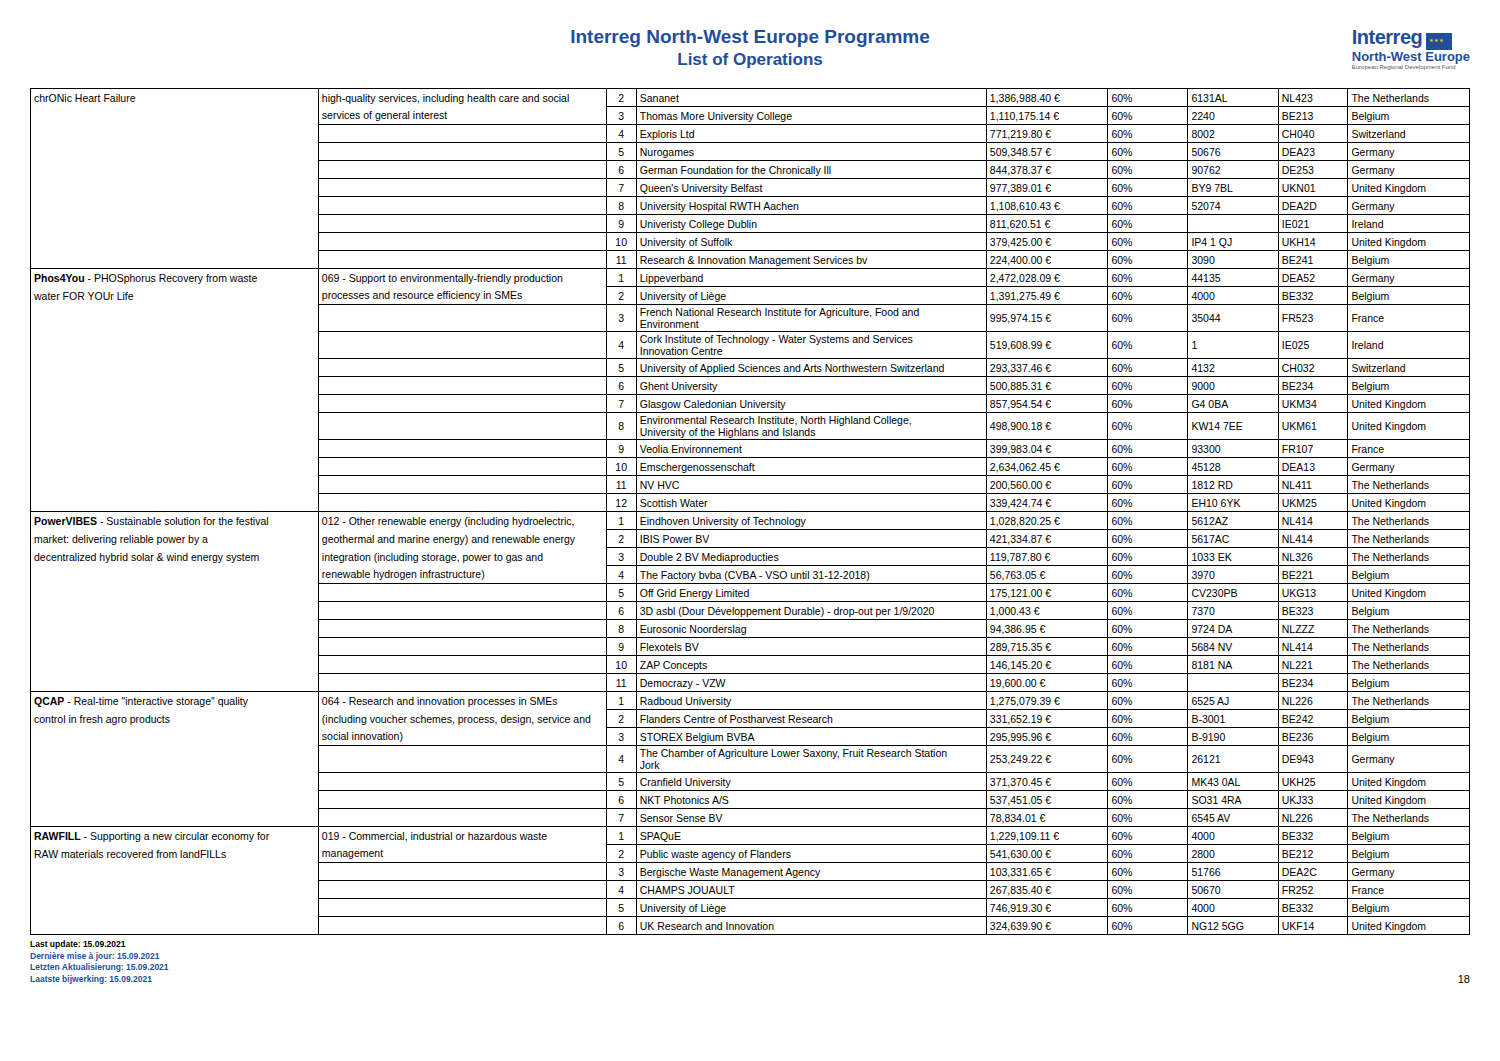Interreg North-West Europe Programme
List of Operations
Interreg
North-West Europe
European Regional Development Fund
| chrONic Heart Failure | high-quality services, including health care and social | 2 | Sananet | 1,386,988.40 € | 60% | 6131AL | NL423 | The Netherlands |
| | services of general interest | 3 | Thomas More University College | 1,110,175.14 € | 60% | 2240 | BE213 | Belgium |
| | | 4 | Exploris Ltd | 771,219.80 € | 60% | 8002 | CH040 | Switzerland |
| | | 5 | Nurogames | 509,348.57 € | 60% | 50676 | DEA23 | Germany |
| | | 6 | German Foundation for the Chronically Ill | 844,378.37 € | 60% | 90762 | DE253 | Germany |
| | | 7 | Queen's University Belfast | 977,389.01 € | 60% | BY9 7BL | UKN01 | United Kingdom |
| | | 8 | University Hospital RWTH Aachen | 1,108,610.43 € | 60% | 52074 | DEA2D | Germany |
| | | 9 | Univeristy College Dublin | 811,620.51 € | 60% | | IE021 | Ireland |
| | | 10 | University of Suffolk | 379,425.00 € | 60% | IP4 1 QJ | UKH14 | United Kingdom |
| | | 11 | Research & Innovation Management Services bv | 224,400.00 € | 60% | 3090 | BE241 | Belgium |
| Phos4You - PHOSphorus Recovery from waste | 069 - Support to environmentally-friendly production | 1 | Lippeverband | 2,472,028.09 € | 60% | 44135 | DEA52 | Germany |
| water FOR YOUr Life | processes and resource efficiency in SMEs | 2 | University of Liège | 1,391,275.49 € | 60% | 4000 | BE332 | Belgium |
| | | 3 | French National Research Institute for Agriculture, Food and Environment | 995,974.15 € | 60% | 35044 | FR523 | France |
| | | 4 | Cork Institute of Technology - Water Systems and Services Innovation Centre | 519,608.99 € | 60% | 1 | IE025 | Ireland |
| | | 5 | University of Applied Sciences and Arts Northwestern Switzerland | 293,337.46 € | 60% | 4132 | CH032 | Switzerland |
| | | 6 | Ghent University | 500,885.31 € | 60% | 9000 | BE234 | Belgium |
| | | 7 | Glasgow Caledonian University | 857,954.54 € | 60% | G4 0BA | UKM34 | United Kingdom |
| | | 8 | Environmental Research Institute, North Highland College, University of the Highlans and Islands | 498,900.18 € | 60% | KW14 7EE | UKM61 | United Kingdom |
| | | 9 | Veolia Environnement | 399,983.04 € | 60% | 93300 | FR107 | France |
| | | 10 | Emschergenossenschaft | 2,634,062.45 € | 60% | 45128 | DEA13 | Germany |
| | | 11 | NV HVC | 200,560.00 € | 60% | 1812 RD | NL411 | The Netherlands |
| | | 12 | Scottish Water | 339,424.74 € | 60% | EH10 6YK | UKM25 | United Kingdom |
| PowerVIBES - Sustainable solution for the festival | 012 - Other renewable energy (including hydroelectric, | 1 | Eindhoven University of Technology | 1,028,820.25 € | 60% | 5612AZ | NL414 | The Netherlands |
| market: delivering reliable power by a | geothermal and marine energy) and renewable energy | 2 | IBIS Power BV | 421,334.87 € | 60% | 5617AC | NL414 | The Netherlands |
| decentralized hybrid solar & wind energy system | integration (including storage, power to gas and | 3 | Double 2 BV Mediaproducties | 119,787.80 € | 60% | 1033 EK | NL326 | The Netherlands |
| | renewable hydrogen infrastructure) | 4 | The Factory bvba (CVBA - VSO until 31-12-2018) | 56,763.05 € | 60% | 3970 | BE221 | Belgium |
| | | 5 | Off Grid Energy Limited | 175,121.00 € | 60% | CV230PB | UKG13 | United Kingdom |
| | | 6 | 3D asbl (Dour Développement Durable) - drop-out per 1/9/2020 | 1,000.43 € | 60% | 7370 | BE323 | Belgium |
| | | 8 | Eurosonic Noorderslag | 94,386.95 € | 60% | 9724 DA | NLZZZ | The Netherlands |
| | | 9 | Flexotels BV | 289,715.35 € | 60% | 5684 NV | NL414 | The Netherlands |
| | | 10 | ZAP Concepts | 146,145.20 € | 60% | 8181 NA | NL221 | The Netherlands |
| | | 11 | Democrazy - VZW | 19,600.00 € | 60% | | BE234 | Belgium |
| QCAP - Real-time "interactive storage" quality | 064 - Research and innovation processes in SMEs | 1 | Radboud University | 1,275,079.39 € | 60% | 6525 AJ | NL226 | The Netherlands |
| control in fresh agro products | (including voucher schemes, process, design, service and | 2 | Flanders Centre of Postharvest Research | 331,652.19 € | 60% | B-3001 | BE242 | Belgium |
| | social innovation) | 3 | STOREX Belgium BVBA | 295,995.96 € | 60% | B-9190 | BE236 | Belgium |
| | | 4 | The Chamber of Agriculture Lower Saxony, Fruit Research Station Jork | 253,249.22 € | 60% | 26121 | DE943 | Germany |
| | | 5 | Cranfield University | 371,370.45 € | 60% | MK43 0AL | UKH25 | United Kingdom |
| | | 6 | NKT Photonics A/S | 537,451.05 € | 60% | SO31 4RA | UKJ33 | United Kingdom |
| | | 7 | Sensor Sense BV | 78,834.01 € | 60% | 6545 AV | NL226 | The Netherlands |
| RAWFILL - Supporting a new circular economy for | 019 - Commercial, industrial or hazardous waste | 1 | SPAQuE | 1,229,109.11 € | 60% | 4000 | BE332 | Belgium |
| RAW materials recovered from landFILLs | management | 2 | Public waste agency of Flanders | 541,630.00 € | 60% | 2800 | BE212 | Belgium |
| | | 3 | Bergische Waste Management Agency | 103,331.65 € | 60% | 51766 | DEA2C | Germany |
| | | 4 | CHAMPS JOUAULT | 267,835.40 € | 60% | 50670 | FR252 | France |
| | | 5 | University of Liège | 746,919.30 € | 60% | 4000 | BE332 | Belgium |
| | | 6 | UK Research and Innovation | 324,639.90 € | 60% | NG12 5GG | UKF14 | United Kingdom |
Last update: 15.09.2021
Dernière mise à jour: 15.09.2021
Letzten Aktualisierung: 15.09.2021
Laatste bijwerking: 15.09.2021
18